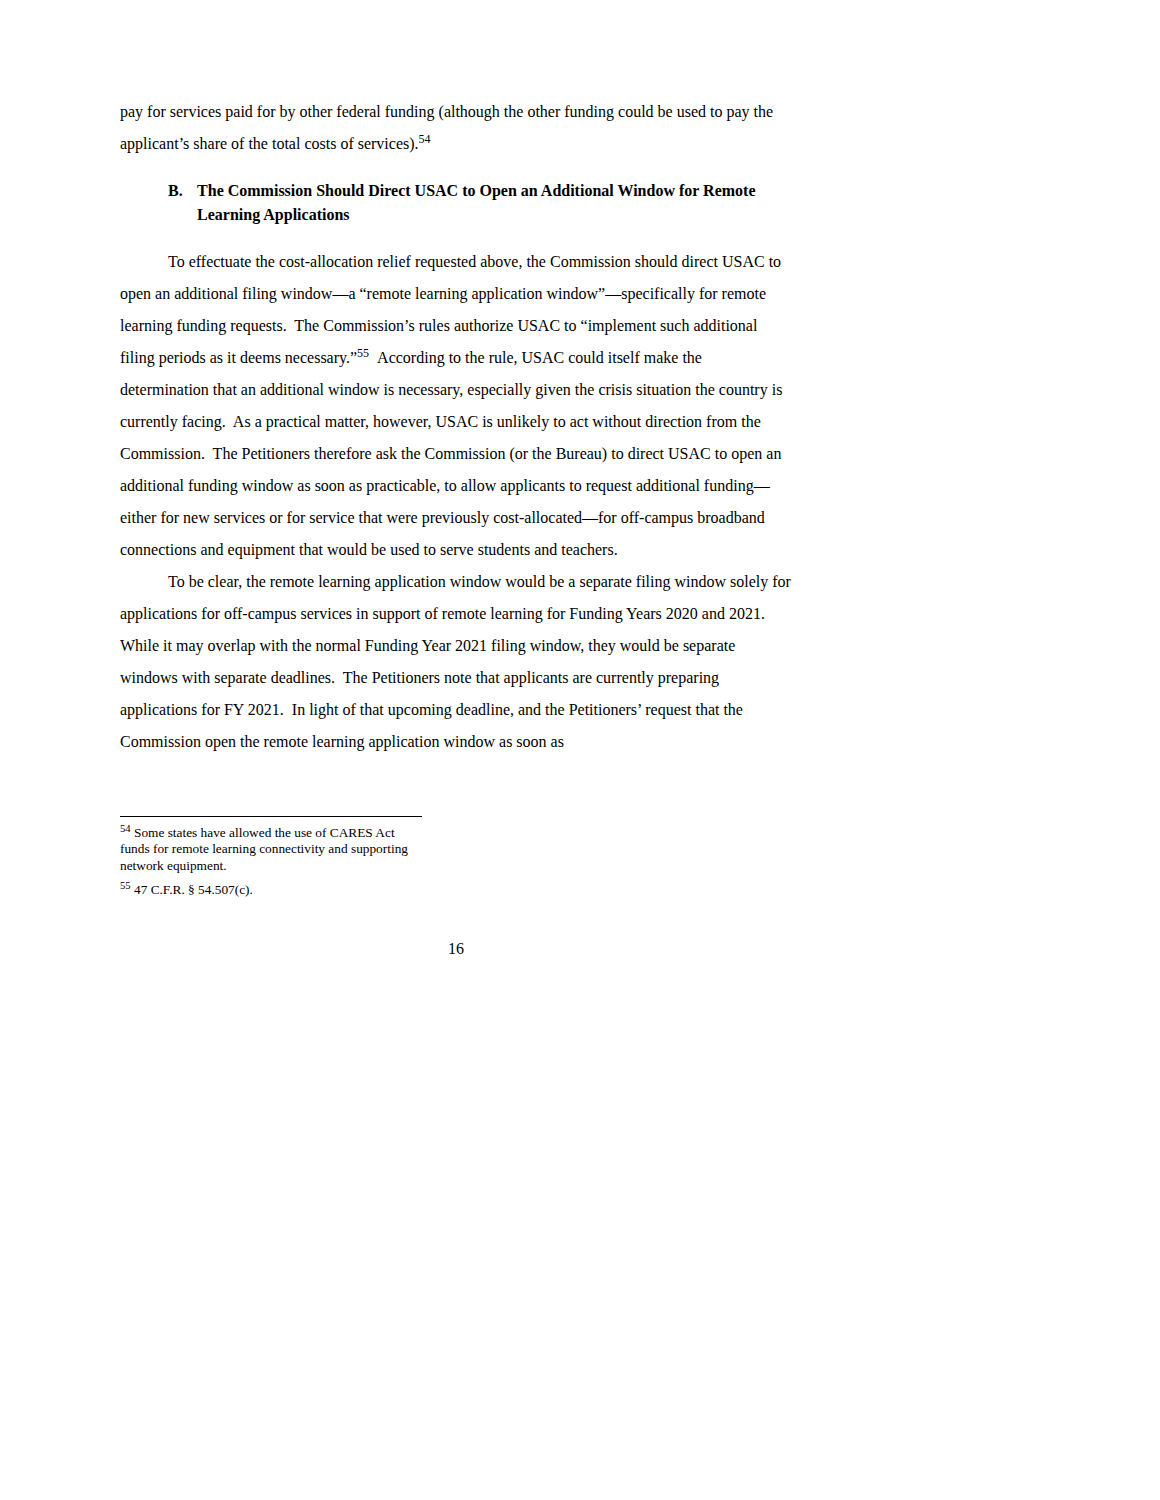pay for services paid for by other federal funding (although the other funding could be used to pay the applicant’s share of the total costs of services).54
B.
The Commission Should Direct USAC to Open an Additional Window for Remote Learning Applications
To effectuate the cost-allocation relief requested above, the Commission should direct USAC to open an additional filing window—a “remote learning application window”—specifically for remote learning funding requests. The Commission’s rules authorize USAC to “implement such additional filing periods as it deems necessary.”55 According to the rule, USAC could itself make the determination that an additional window is necessary, especially given the crisis situation the country is currently facing. As a practical matter, however, USAC is unlikely to act without direction from the Commission. The Petitioners therefore ask the Commission (or the Bureau) to direct USAC to open an additional funding window as soon as practicable, to allow applicants to request additional funding—either for new services or for service that were previously cost-allocated—for off-campus broadband connections and equipment that would be used to serve students and teachers.
To be clear, the remote learning application window would be a separate filing window solely for applications for off-campus services in support of remote learning for Funding Years 2020 and 2021. While it may overlap with the normal Funding Year 2021 filing window, they would be separate windows with separate deadlines. The Petitioners note that applicants are currently preparing applications for FY 2021. In light of that upcoming deadline, and the Petitioners’ request that the Commission open the remote learning application window as soon as
54 Some states have allowed the use of CARES Act funds for remote learning connectivity and supporting network equipment.
55 47 C.F.R. § 54.507(c).
16